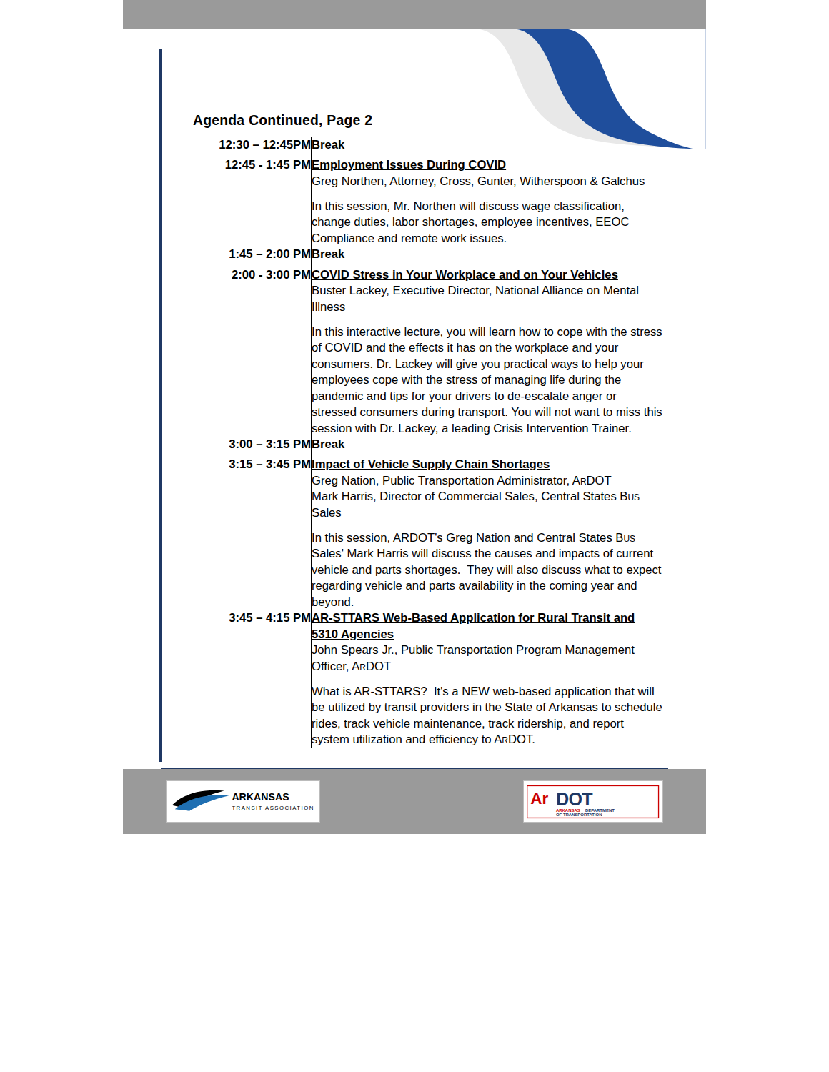Agenda Continued, Page 2
| 12:30 – 12:45PM | Break |
| 12:45 - 1:45 PM | Employment Issues During COVID Greg Northen, Attorney, Cross, Gunter, Witherspoon & Galchus In this session, Mr. Northen will discuss wage classification, change duties, labor shortages, employee incentives, EEOC Compliance and remote work issues. |
| 1:45 – 2:00 PM | Break |
| 2:00 - 3:00 PM | COVID Stress in Your Workplace and on Your Vehicles Buster Lackey, Executive Director, National Alliance on Mental Illness In this interactive lecture, you will learn how to cope with the stress of COVID and the effects it has on the workplace and your consumers. Dr. Lackey will give you practical ways to help your employees cope with the stress of managing life during the pandemic and tips for your drivers to de-escalate anger or stressed consumers during transport. You will not want to miss this session with Dr. Lackey, a leading Crisis Intervention Trainer. |
| 3:00 – 3:15 PM | Break |
| 3:15 – 3:45 PM | Impact of Vehicle Supply Chain Shortages Greg Nation, Public Transportation Administrator, A r DOT Mark Harris, Director of Commercial Sales, Central States B us Sales In this session, ARDOT's Greg Nation and Central States B us Sales' Mark Harris will discuss the causes and impacts of current vehicle and parts shortages. They will also discuss what to expect regarding vehicle and parts availability in the coming year and beyond. |
| 3:45 – 4:15 PM | AR-STTARS Web-Based Application for Rural Transit and 5310 Agencies John Spears Jr., Public Transportation Program Management Officer, A r DOT What is AR-STTARS? It's a NEW web-based application that will be utilized by transit providers in the State of Arkansas to schedule rides, track vehicle maintenance, track ridership, and report system utilization and efficiency to A r DOT. |
ARKANSAS TRANSIT ASSOCIATION
Ar DOT ARKANSAS DEPARTMENT OF TRANSPORTATION